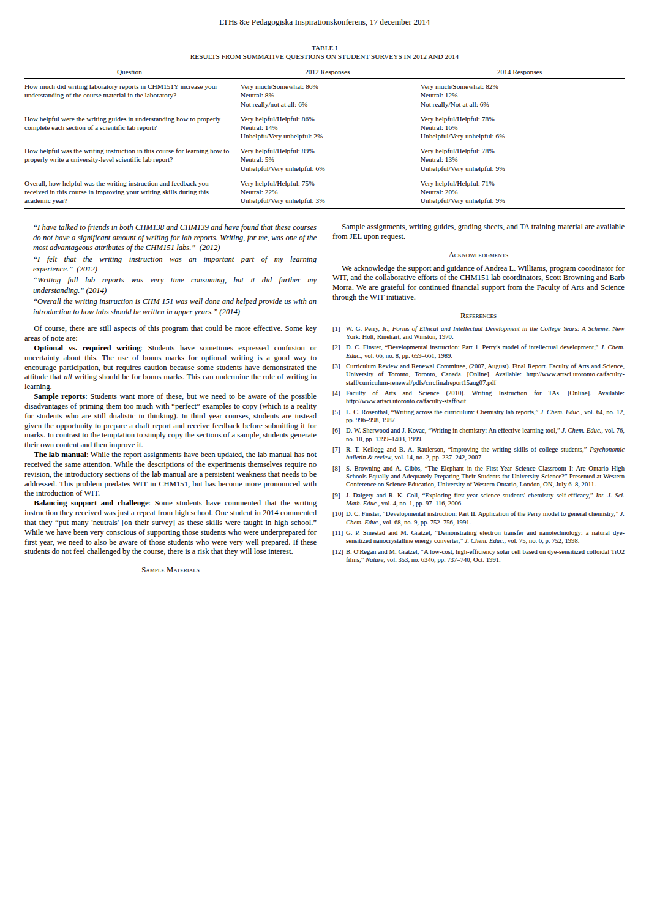LTHs 8:e Pedagogiska Inspirationskonferens, 17 december 2014
TABLE I
RESULTS FROM SUMMATIVE QUESTIONS ON STUDENT SURVEYS IN 2012 AND 2014
| Question | 2012 Responses | 2014 Responses |
| --- | --- | --- |
| How much did writing laboratory reports in CHM151Y increase your understanding of the course material in the laboratory? | Very much/Somewhat: 86% Neutral: 8% Not really/not at all: 6% | Very much/Somewhat: 82% Neutral: 12% Not really/Not at all: 6% |
| How helpful were the writing guides in understanding how to properly complete each section of a scientific lab report? | Very helpful/Helpful: 86% Neutral: 14% Unhelpfu/Very unhelpful: 2% | Very helpful/Helpful: 78% Neutral: 16% Unhelpful/Very unhelpful: 6% |
| How helpful was the writing instruction in this course for learning how to properly write a university-level scientific lab report? | Very helpful/Helpful: 89% Neutral: 5% Unhelpful/Very unhelpful: 6% | Very helpful/Helpful: 78% Neutral: 13% Unhelpful/Very unhelpful: 9% |
| Overall, how helpful was the writing instruction and feedback you received in this course in improving your writing skills during this academic year? | Very helpful/Helpful: 75% Neutral: 22% Unhelpful/Very unhelpful: 3% | Very helpful/Helpful: 71% Neutral: 20% Unhelpful/Very unhelpful: 9% |
“I have talked to friends in both CHM138 and CHM139 and have found that these courses do not have a significant amount of writing for lab reports. Writing, for me, was one of the most advantageous attributes of the CHM151 labs.” (2012)
“I felt that the writing instruction was an important part of my learning experience.” (2012)
“Writing full lab reports was very time consuming, but it did further my understanding.” (2014)
“Overall the writing instruction is CHM 151 was well done and helped provide us with an introduction to how labs should be written in upper years.” (2014)
Of course, there are still aspects of this program that could be more effective. Some key areas of note are:
Optional vs. required writing: Students have sometimes expressed confusion or uncertainty about this. The use of bonus marks for optional writing is a good way to encourage participation, but requires caution because some students have demonstrated the attitude that all writing should be for bonus marks. This can undermine the role of writing in learning.
Sample reports: Students want more of these, but we need to be aware of the possible disadvantages of priming them too much with “perfect” examples to copy (which is a reality for students who are still dualistic in thinking). In third year courses, students are instead given the opportunity to prepare a draft report and receive feedback before submitting it for marks. In contrast to the temptation to simply copy the sections of a sample, students generate their own content and then improve it.
The lab manual: While the report assignments have been updated, the lab manual has not received the same attention. While the descriptions of the experiments themselves require no revision, the introductory sections of the lab manual are a persistent weakness that needs to be addressed. This problem predates WIT in CHM151, but has become more pronounced with the introduction of WIT.
Balancing support and challenge: Some students have commented that the writing instruction they received was just a repeat from high school. One student in 2014 commented that they “put many 'neutrals' [on their survey] as these skills were taught in high school.” While we have been very conscious of supporting those students who were underprepared for first year, we need to also be aware of those students who were very well prepared. If these students do not feel challenged by the course, there is a risk that they will lose interest.
Sample Materials
Sample assignments, writing guides, grading sheets, and TA training material are available from JEL upon request.
Acknowledgments
We acknowledge the support and guidance of Andrea L. Williams, program coordinator for WIT, and the collaborative efforts of the CHM151 lab coordinators, Scott Browning and Barb Morra. We are grateful for continued financial support from the Faculty of Arts and Science through the WIT initiative.
References
W. G. Perry, Jr., Forms of Ethical and Intellectual Development in the College Years: A Scheme. New York: Holt, Rinehart, and Winston, 1970.
D. C. Finster, “Developmental instruction: Part 1. Perry's model of intellectual development,” J. Chem. Educ., vol. 66, no. 8, pp. 659–661, 1989.
Curriculum Review and Renewal Committee, (2007, August). Final Report. Faculty of Arts and Science, University of Toronto, Toronto, Canada. [Online]. Available: http://www.artsci.utoronto.ca/faculty-staff/curriculum-renewal/pdfs/crrcfinalreport15aug07.pdf
Faculty of Arts and Science (2010). Writing Instruction for TAs. [Online]. Available: http://www.artsci.utoronto.ca/faculty-staff/wit
L. C. Rosenthal, “Writing across the curriculum: Chemistry lab reports,” J. Chem. Educ., vol. 64, no. 12, pp. 996–998, 1987.
D. W. Sherwood and J. Kovac, “Writing in chemistry: An effective learning tool,” J. Chem. Educ., vol. 76, no. 10, pp. 1399–1403, 1999.
R. T. Kellogg and B. A. Raulerson, “Improving the writing skills of college students,” Psychonomic bulletin & review, vol. 14, no. 2, pp. 237–242, 2007.
S. Browning and A. Gibbs, “The Elephant in the First-Year Science Classroom I: Are Ontario High Schools Equally and Adequately Preparing Their Students for University Science?” Presented at Western Conference on Science Education, University of Western Ontario, London, ON, July 6–8, 2011.
J. Dalgety and R. K. Coll, “Exploring first-year science students' chemistry self-efficacy,” Int. J. Sci. Math. Educ., vol. 4, no. 1, pp. 97–116, 2006.
D. C. Finster, “Developmental instruction: Part II. Application of the Perry model to general chemistry,” J. Chem. Educ., vol. 68, no. 9, pp. 752–756, 1991.
G. P. Smestad and M. Grätzel, “Demonstrating electron transfer and nanotechnology: a natural dye-sensitized nanocrystalline energy converter,” J. Chem. Educ., vol. 75, no. 6, p. 752, 1998.
B. O'Regan and M. Grätzel, “A low-cost, high-efficiency solar cell based on dye-sensitized colloidal TiO2 films,” Nature, vol. 353, no. 6346, pp. 737–740, Oct. 1991.